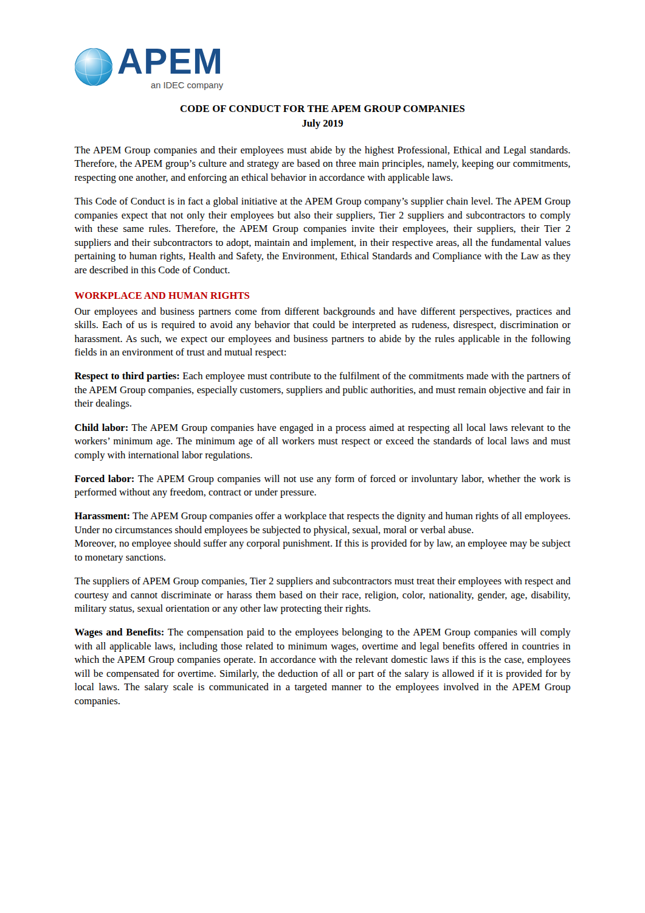APEM
an IDEC company
CODE OF CONDUCT FOR THE APEM GROUP COMPANIES
July 2019
The APEM Group companies and their employees must abide by the highest Professional, Ethical and Legal standards. Therefore, the APEM group’s culture and strategy are based on three main principles, namely, keeping our commitments, respecting one another, and enforcing an ethical behavior in accordance with applicable laws.
This Code of Conduct is in fact a global initiative at the APEM Group company’s supplier chain level. The APEM Group companies expect that not only their employees but also their suppliers, Tier 2 suppliers and subcontractors to comply with these same rules. Therefore, the APEM Group companies invite their employees, their suppliers, their Tier 2 suppliers and their subcontractors to adopt, maintain and implement, in their respective areas, all the fundamental values pertaining to human rights, Health and Safety, the Environment, Ethical Standards and Compliance with the Law as they are described in this Code of Conduct.
Workplace and Human Rights
Our employees and business partners come from different backgrounds and have different perspectives, practices and skills. Each of us is required to avoid any behavior that could be interpreted as rudeness, disrespect, discrimination or harassment. As such, we expect our employees and business partners to abide by the rules applicable in the following fields in an environment of trust and mutual respect:
Respect to third parties: Each employee must contribute to the fulfilment of the commitments made with the partners of the APEM Group companies, especially customers, suppliers and public authorities, and must remain objective and fair in their dealings.
Child labor: The APEM Group companies have engaged in a process aimed at respecting all local laws relevant to the workers’ minimum age. The minimum age of all workers must respect or exceed the standards of local laws and must comply with international labor regulations.
Forced labor: The APEM Group companies will not use any form of forced or involuntary labor, whether the work is performed without any freedom, contract or under pressure.
Harassment: The APEM Group companies offer a workplace that respects the dignity and human rights of all employees. Under no circumstances should employees be subjected to physical, sexual, moral or verbal abuse.
Moreover, no employee should suffer any corporal punishment. If this is provided for by law, an employee may be subject to monetary sanctions.
The suppliers of APEM Group companies, Tier 2 suppliers and subcontractors must treat their employees with respect and courtesy and cannot discriminate or harass them based on their race, religion, color, nationality, gender, age, disability, military status, sexual orientation or any other law protecting their rights.
Wages and Benefits: The compensation paid to the employees belonging to the APEM Group companies will comply with all applicable laws, including those related to minimum wages, overtime and legal benefits offered in countries in which the APEM Group companies operate. In accordance with the relevant domestic laws if this is the case, employees will be compensated for overtime. Similarly, the deduction of all or part of the salary is allowed if it is provided for by local laws. The salary scale is communicated in a targeted manner to the employees involved in the APEM Group companies.